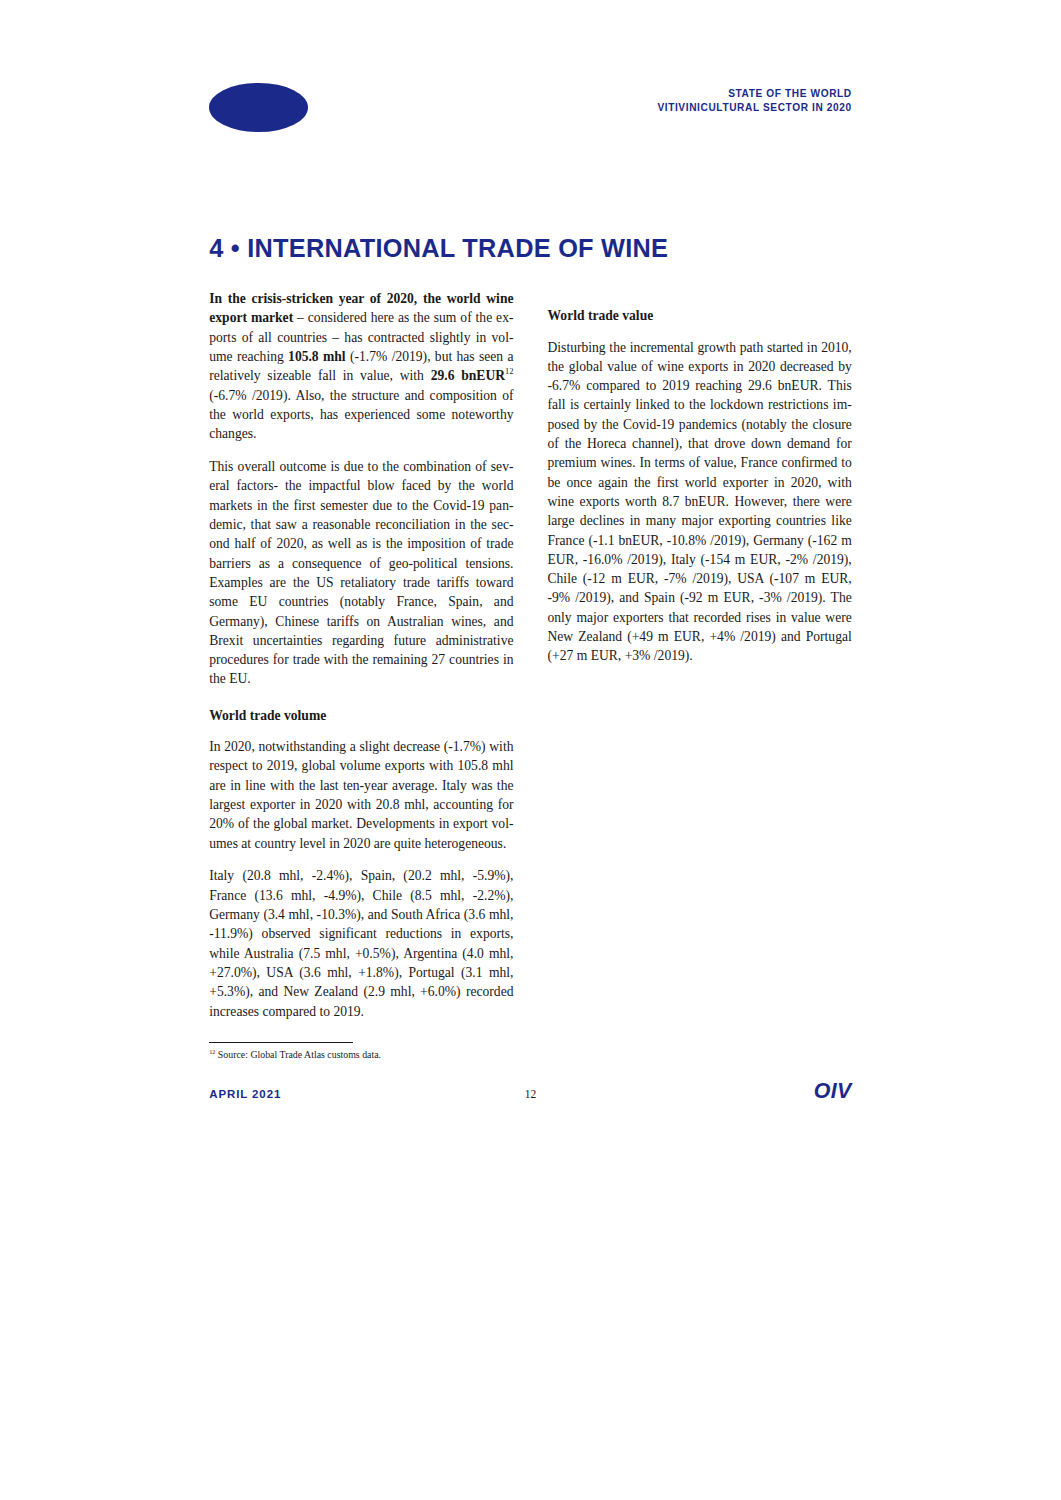State of the World
Vitivinicultural Sector in 2020
4 • International trade of wine
In the crisis-stricken year of 2020, the world wine export market – considered here as the sum of the exports of all countries – has contracted slightly in volume reaching 105.8 mhl (-1.7% /2019), but has seen a relatively sizeable fall in value, with 29.6 bnEUR12 (-6.7% /2019). Also, the structure and composition of the world exports, has experienced some noteworthy changes.
This overall outcome is due to the combination of several factors- the impactful blow faced by the world markets in the first semester due to the Covid-19 pandemic, that saw a reasonable reconciliation in the second half of 2020, as well as is the imposition of trade barriers as a consequence of geo-political tensions. Examples are the US retaliatory trade tariffs toward some EU countries (notably France, Spain, and Germany), Chinese tariffs on Australian wines, and Brexit uncertainties regarding future administrative procedures for trade with the remaining 27 countries in the EU.
World trade volume
In 2020, notwithstanding a slight decrease (-1.7%) with respect to 2019, global volume exports with 105.8 mhl are in line with the last ten-year average. Italy was the largest exporter in 2020 with 20.8 mhl, accounting for 20% of the global market. Developments in export volumes at country level in 2020 are quite heterogeneous.
Italy (20.8 mhl, -2.4%), Spain, (20.2 mhl, -5.9%), France (13.6 mhl, -4.9%), Chile (8.5 mhl, -2.2%), Germany (3.4 mhl, -10.3%), and South Africa (3.6 mhl, -11.9%) observed significant reductions in exports, while Australia (7.5 mhl, +0.5%), Argentina (4.0 mhl, +27.0%), USA (3.6 mhl, +1.8%), Portugal (3.1 mhl, +5.3%), and New Zealand (2.9 mhl, +6.0%) recorded increases compared to 2019.
World trade value
Disturbing the incremental growth path started in 2010, the global value of wine exports in 2020 decreased by -6.7% compared to 2019 reaching 29.6 bnEUR. This fall is certainly linked to the lockdown restrictions imposed by the Covid-19 pandemics (notably the closure of the Horeca channel), that drove down demand for premium wines. In terms of value, France confirmed to be once again the first world exporter in 2020, with wine exports worth 8.7 bnEUR. However, there were large declines in many major exporting countries like France (-1.1 bnEUR, -10.8% /2019), Germany (-162 m EUR, -16.0% /2019), Italy (-154 m EUR, -2% /2019), Chile (-12 m EUR, -7% /2019), USA (-107 m EUR, -9% /2019), and Spain (-92 m EUR, -3% /2019). The only major exporters that recorded rises in value were New Zealand (+49 m EUR, +4% /2019) and Portugal (+27 m EUR, +3% /2019).
12 Source: Global Trade Atlas customs data.
April 2021
12
OIV